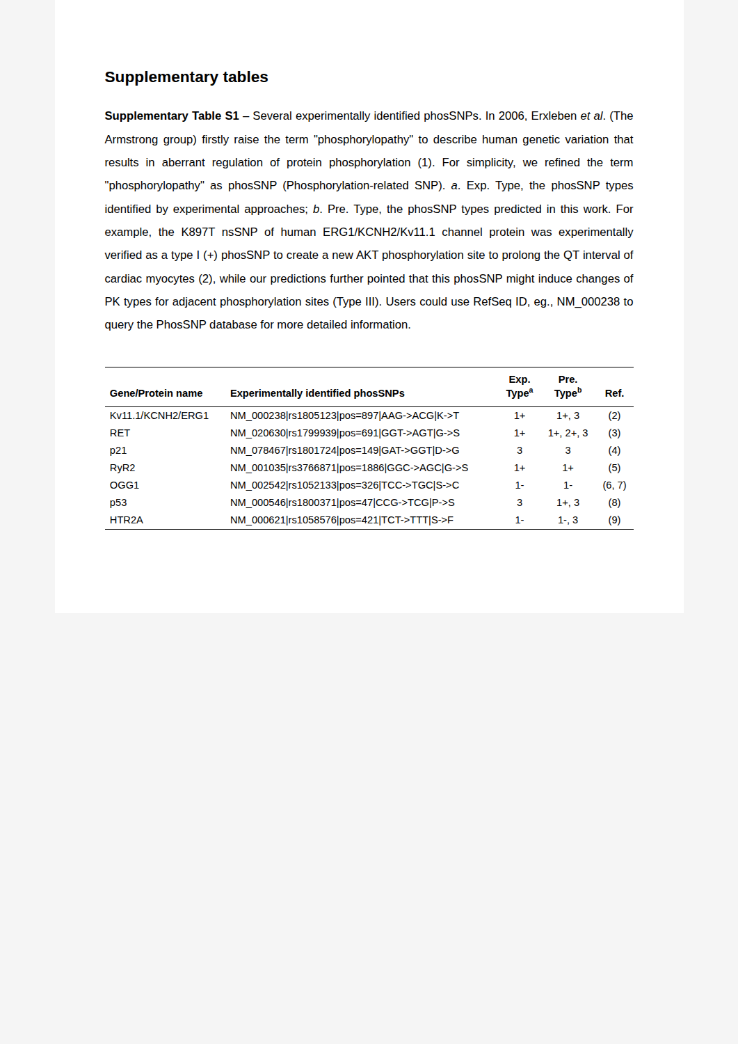Supplementary tables
Supplementary Table S1 – Several experimentally identified phosSNPs. In 2006, Erxleben et al. (The Armstrong group) firstly raise the term "phosphorylopathy" to describe human genetic variation that results in aberrant regulation of protein phosphorylation (1). For simplicity, we refined the term "phosphorylopathy" as phosSNP (Phosphorylation-related SNP). a. Exp. Type, the phosSNP types identified by experimental approaches; b. Pre. Type, the phosSNP types predicted in this work. For example, the K897T nsSNP of human ERG1/KCNH2/Kv11.1 channel protein was experimentally verified as a type I (+) phosSNP to create a new AKT phosphorylation site to prolong the QT interval of cardiac myocytes (2), while our predictions further pointed that this phosSNP might induce changes of PK types for adjacent phosphorylation sites (Type III). Users could use RefSeq ID, eg., NM_000238 to query the PhosSNP database for more detailed information.
Experimentally identified phosSNPs
| Gene/Protein name | Experimentally identified phosSNPs | Exp. Type a | Pre. Type b | Ref. |
| --- | --- | --- | --- | --- |
| Kv11.1/KCNH2/ERG1 | NM_000238/rs1805123/pos=897/AAG->ACG/K->T | 1+ | 1+, 3 | (2) |
| RET | NM_020630/rs1799939/pos=691/GGT->AGT/G->S | 1+ | 1+, 2+, 3 | (3) |
| p21 | NM_078467/rs1801724/pos=149/GAT->GGT/D->G | 3 | 3 | (4) |
| RyR2 | NM_001035/rs3766871/pos=1886/GGC->AGC/G->S | 1+ | 1+ | (5) |
| OGG1 | NM_002542/rs1052133/pos=326/TCC->TGC/S->C | 1- | 1- | (6, 7) |
| p53 | NM_000546/rs1800371/pos=47/CCG->TCG/P->S | 3 | 1+, 3 | (8) |
| HTR2A | NM_000621/rs1058576/pos=421/TCT->TTT/S->F | 1- | 1-, 3 | (9) |